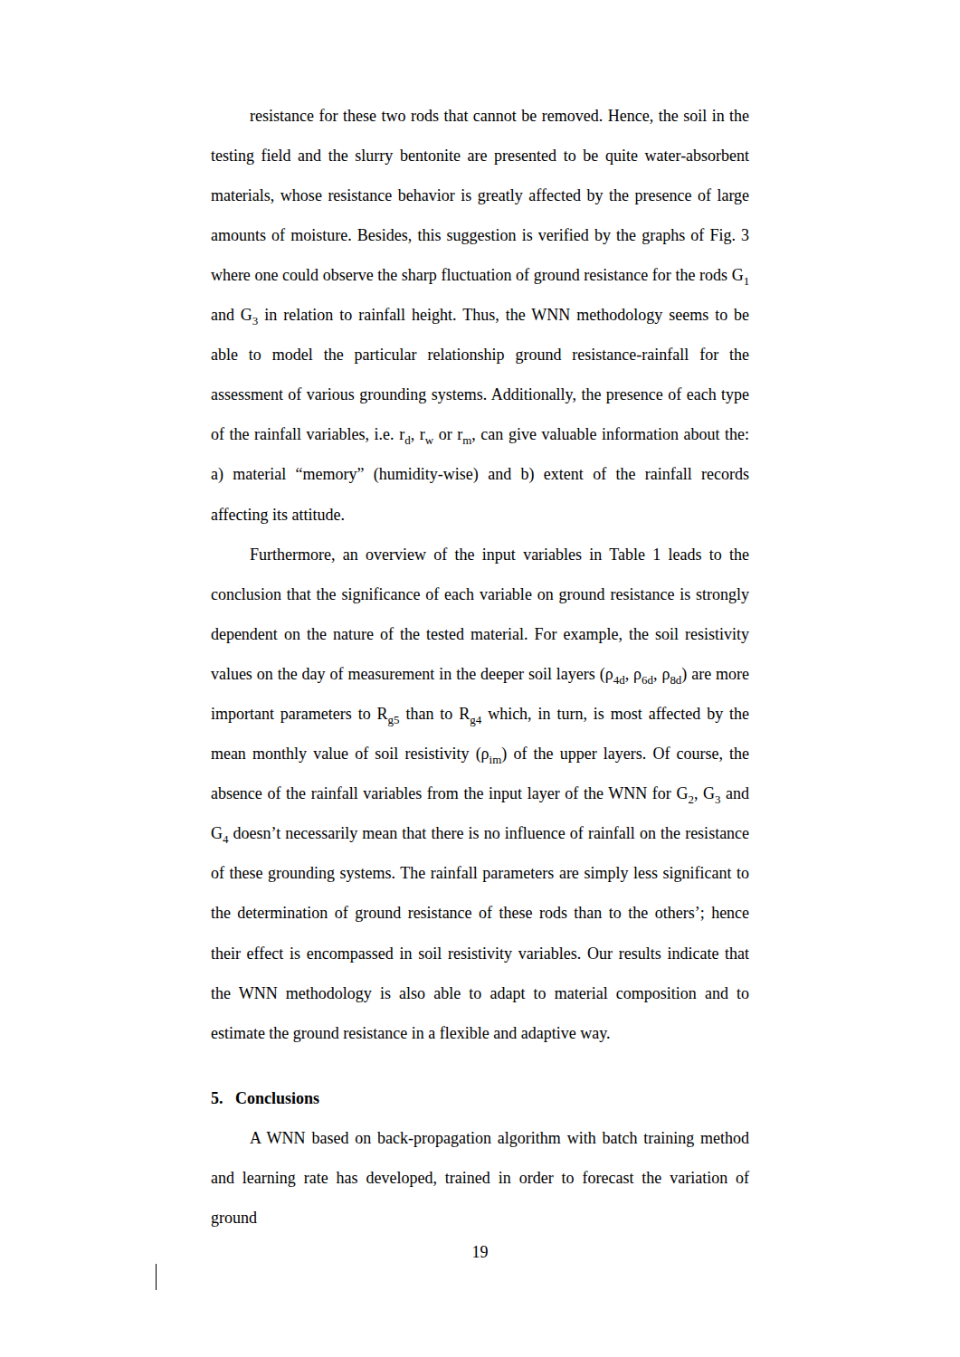resistance for these two rods that cannot be removed. Hence, the soil in the testing field and the slurry bentonite are presented to be quite water-absorbent materials, whose resistance behavior is greatly affected by the presence of large amounts of moisture. Besides, this suggestion is verified by the graphs of Fig. 3 where one could observe the sharp fluctuation of ground resistance for the rods G1 and G3 in relation to rainfall height. Thus, the WNN methodology seems to be able to model the particular relationship ground resistance-rainfall for the assessment of various grounding systems. Additionally, the presence of each type of the rainfall variables, i.e. rd, rw or rm, can give valuable information about the: a) material “memory” (humidity-wise) and b) extent of the rainfall records affecting its attitude.
Furthermore, an overview of the input variables in Table 1 leads to the conclusion that the significance of each variable on ground resistance is strongly dependent on the nature of the tested material. For example, the soil resistivity values on the day of measurement in the deeper soil layers (ρ4d, ρ6d, ρ8d) are more important parameters to Rg5 than to Rg4 which, in turn, is most affected by the mean monthly value of soil resistivity (ρim) of the upper layers. Of course, the absence of the rainfall variables from the input layer of the WNN for G2, G3 and G4 doesn’t necessarily mean that there is no influence of rainfall on the resistance of these grounding systems. The rainfall parameters are simply less significant to the determination of ground resistance of these rods than to the others’; hence their effect is encompassed in soil resistivity variables. Our results indicate that the WNN methodology is also able to adapt to material composition and to estimate the ground resistance in a flexible and adaptive way.
5. Conclusions
A WNN based on back-propagation algorithm with batch training method and learning rate has developed, trained in order to forecast the variation of ground
19